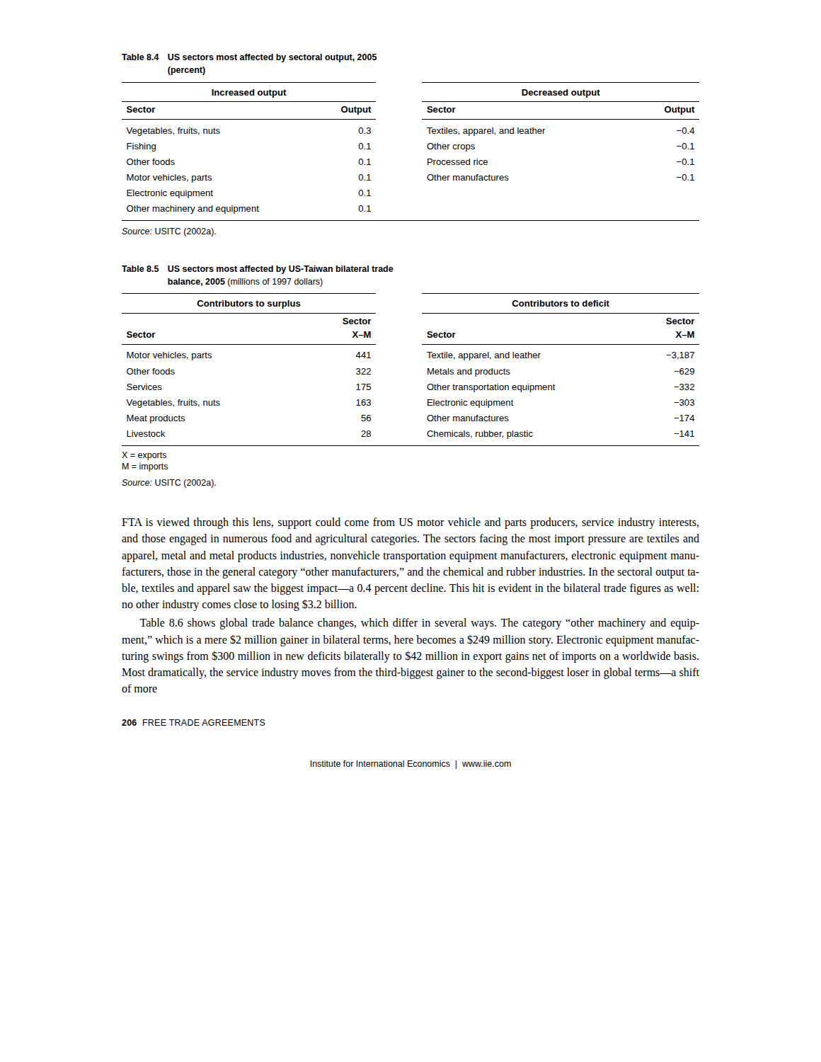Table 8.4 US sectors most affected by sectoral output, 2005 (percent)
| Increased output | | Decreased output |
| --- | --- | --- |
| Sector | Output | | Sector | Output |
| Vegetables, fruits, nuts | 0.3 | | Textiles, apparel, and leather | −0.4 |
| Fishing | 0.1 | | Other crops | −0.1 |
| Other foods | 0.1 | | Processed rice | −0.1 |
| Motor vehicles, parts | 0.1 | | Other manufactures | −0.1 |
| Electronic equipment | 0.1 | | | |
| Other machinery and equipment | 0.1 | | | |
Source: USITC (2002a).
Table 8.5 US sectors most affected by US-Taiwan bilateral trade balance, 2005 (millions of 1997 dollars)
| Contributors to surplus | | Contributors to deficit |
| --- | --- | --- |
| Sector | Sector X–M | | Sector | Sector X–M |
| Motor vehicles, parts | 441 | | Textile, apparel, and leather | −3,187 |
| Other foods | 322 | | Metals and products | −629 |
| Services | 175 | | Other transportation equipment | −332 |
| Vegetables, fruits, nuts | 163 | | Electronic equipment | −303 |
| Meat products | 56 | | Other manufactures | −174 |
| Livestock | 28 | | Chemicals, rubber, plastic | −141 |
X = exports
M = imports
Source: USITC (2002a).
FTA is viewed through this lens, support could come from US motor vehicle and parts producers, service industry interests, and those engaged in numerous food and agricultural categories. The sectors facing the most import pressure are textiles and apparel, metal and metal products industries, nonvehicle transportation equipment manufacturers, electronic equipment manufacturers, those in the general category “other manufacturers,” and the chemical and rubber industries. In the sectoral output table, textiles and apparel saw the biggest impact—a 0.4 percent decline. This hit is evident in the bilateral trade figures as well: no other industry comes close to losing $3.2 billion.
Table 8.6 shows global trade balance changes, which differ in several ways. The category “other machinery and equipment,” which is a mere $2 million gainer in bilateral terms, here becomes a $249 million story. Electronic equipment manufacturing swings from $300 million in new deficits bilaterally to $42 million in export gains net of imports on a worldwide basis. Most dramatically, the service industry moves from the third-biggest gainer to the second-biggest loser in global terms—a shift of more
206 FREE TRADE AGREEMENTS
Institute for International Economics | www.iie.com